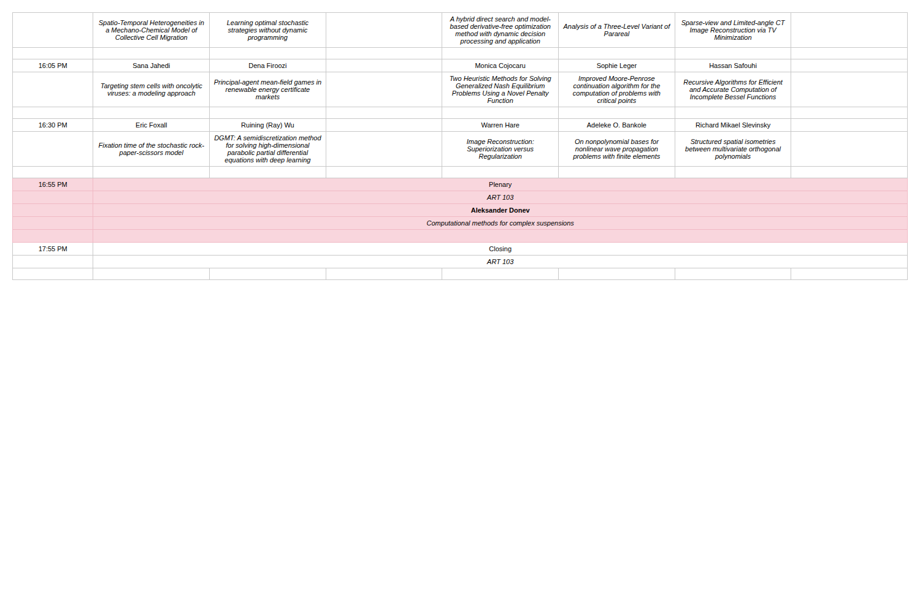| | Spatio-Temporal Heterogeneities in a Mechano-Chemical Model of Collective Cell Migration | Learning optimal stochastic strategies without dynamic programming | | A hybrid direct search and model-based derivative-free optimization method with dynamic decision processing and application | Analysis of a Three-Level Variant of Parareal | Sparse-view and Limited-angle CT Image Reconstruction via TV Minimization | |
| 16:05 PM | Sana Jahedi | Dena Firoozi | | Monica Cojocaru | Sophie Leger | Hassan Safouhi | |
| | Targeting stem cells with oncolytic viruses: a modeling approach | Principal-agent mean-field games in renewable energy certificate markets | | Two Heuristic Methods for Solving Generalized Nash Equilibrium Problems Using a Novel Penalty Function | Improved Moore-Penrose continuation algorithm for the computation of problems with critical points | Recursive Algorithms for Efficient and Accurate Computation of Incomplete Bessel Functions | |
| 16:30 PM | Eric Foxall | Ruining (Ray) Wu | | Warren Hare | Adeleke O. Bankole | Richard Mikael Slevinsky | |
| | Fixation time of the stochastic rock-paper-scissors model | DGMT: A semidiscretization method for solving high-dimensional parabolic partial differential equations with deep learning | | Image Reconstruction: Superiorization versus Regularization | On nonpolynomial bases for nonlinear wave propagation problems with finite elements | Structured spatial isometries between multivariate orthogonal polynomials | |
| 16:55 PM | Plenary |
| | ART 103 |
| | Aleksander Donev |
| | Computational methods for complex suspensions |
| 17:55 PM | Closing |
| | ART 103 |